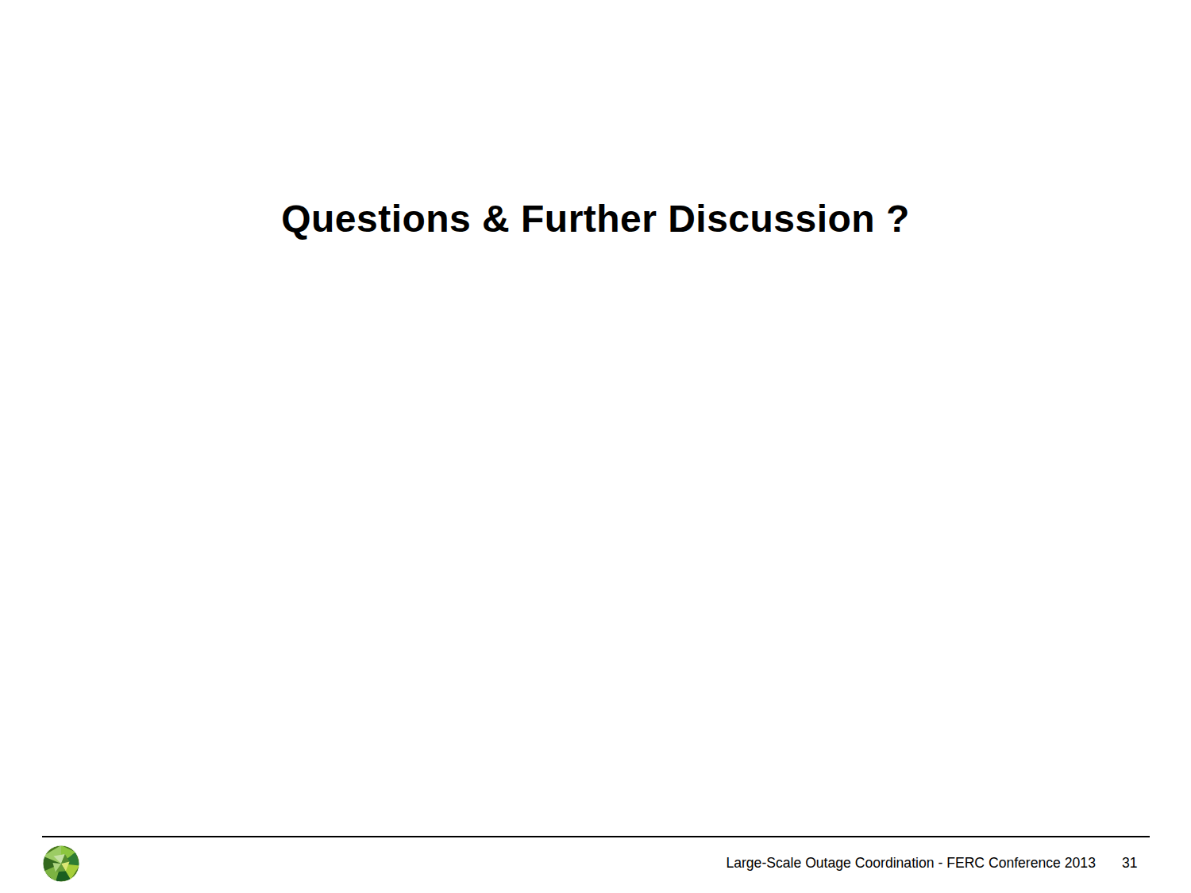Questions & Further Discussion ?
Large-Scale Outage Coordination - FERC Conference 2013 31